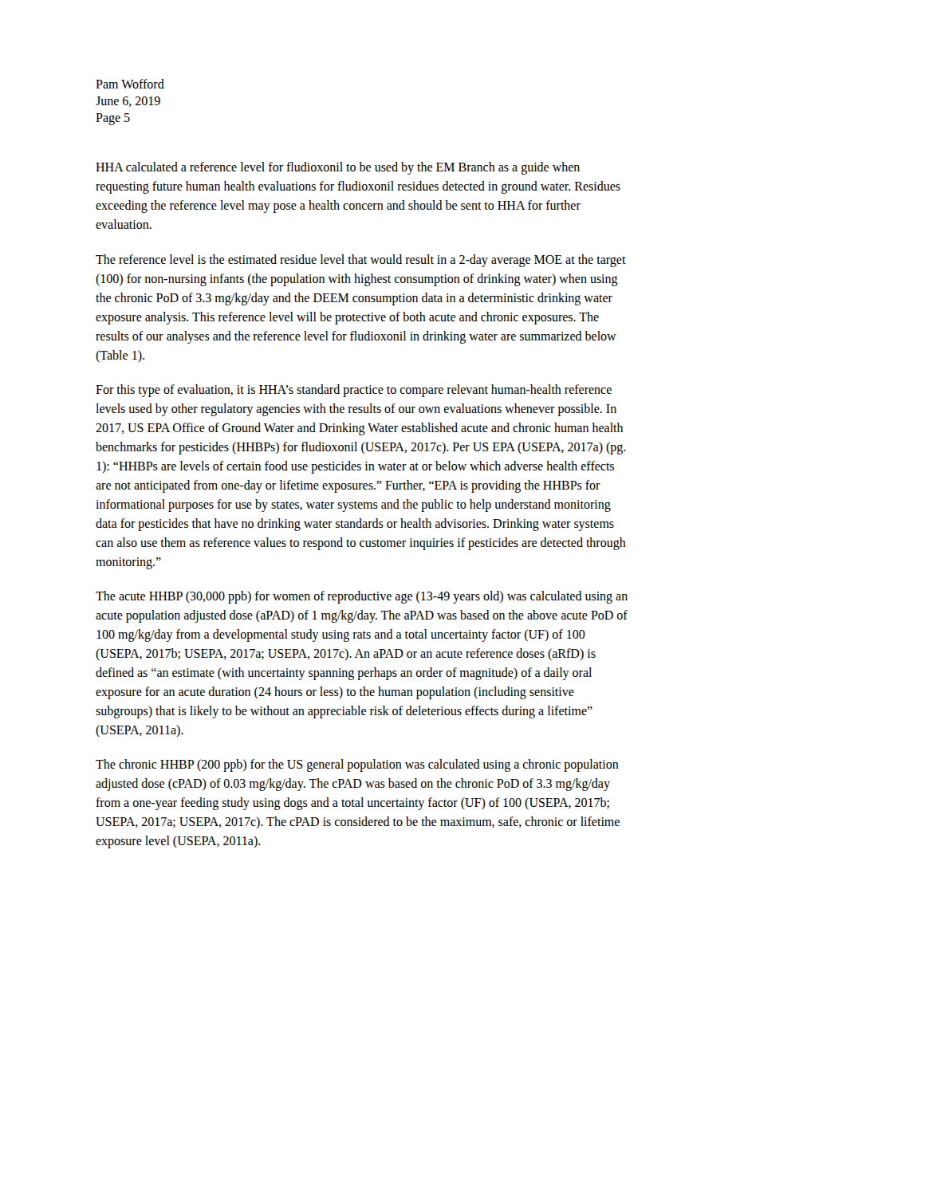Pam Wofford
June 6, 2019
Page 5
HHA calculated a reference level for fludioxonil to be used by the EM Branch as a guide when requesting future human health evaluations for fludioxonil residues detected in ground water. Residues exceeding the reference level may pose a health concern and should be sent to HHA for further evaluation.
The reference level is the estimated residue level that would result in a 2-day average MOE at the target (100) for non-nursing infants (the population with highest consumption of drinking water) when using the chronic PoD of 3.3 mg/kg/day and the DEEM consumption data in a deterministic drinking water exposure analysis. This reference level will be protective of both acute and chronic exposures. The results of our analyses and the reference level for fludioxonil in drinking water are summarized below (Table 1).
For this type of evaluation, it is HHA’s standard practice to compare relevant human-health reference levels used by other regulatory agencies with the results of our own evaluations whenever possible. In 2017, US EPA Office of Ground Water and Drinking Water established acute and chronic human health benchmarks for pesticides (HHBPs) for fludioxonil (USEPA, 2017c). Per US EPA (USEPA, 2017a) (pg. 1): “HHBPs are levels of certain food use pesticides in water at or below which adverse health effects are not anticipated from one-day or lifetime exposures.” Further, “EPA is providing the HHBPs for informational purposes for use by states, water systems and the public to help understand monitoring data for pesticides that have no drinking water standards or health advisories. Drinking water systems can also use them as reference values to respond to customer inquiries if pesticides are detected through monitoring.”
The acute HHBP (30,000 ppb) for women of reproductive age (13-49 years old) was calculated using an acute population adjusted dose (aPAD) of 1 mg/kg/day. The aPAD was based on the above acute PoD of 100 mg/kg/day from a developmental study using rats and a total uncertainty factor (UF) of 100 (USEPA, 2017b; USEPA, 2017a; USEPA, 2017c). An aPAD or an acute reference doses (aRfD) is defined as “an estimate (with uncertainty spanning perhaps an order of magnitude) of a daily oral exposure for an acute duration (24 hours or less) to the human population (including sensitive subgroups) that is likely to be without an appreciable risk of deleterious effects during a lifetime” (USEPA, 2011a).
The chronic HHBP (200 ppb) for the US general population was calculated using a chronic population adjusted dose (cPAD) of 0.03 mg/kg/day. The cPAD was based on the chronic PoD of 3.3 mg/kg/day from a one-year feeding study using dogs and a total uncertainty factor (UF) of 100 (USEPA, 2017b; USEPA, 2017a; USEPA, 2017c). The cPAD is considered to be the maximum, safe, chronic or lifetime exposure level (USEPA, 2011a).